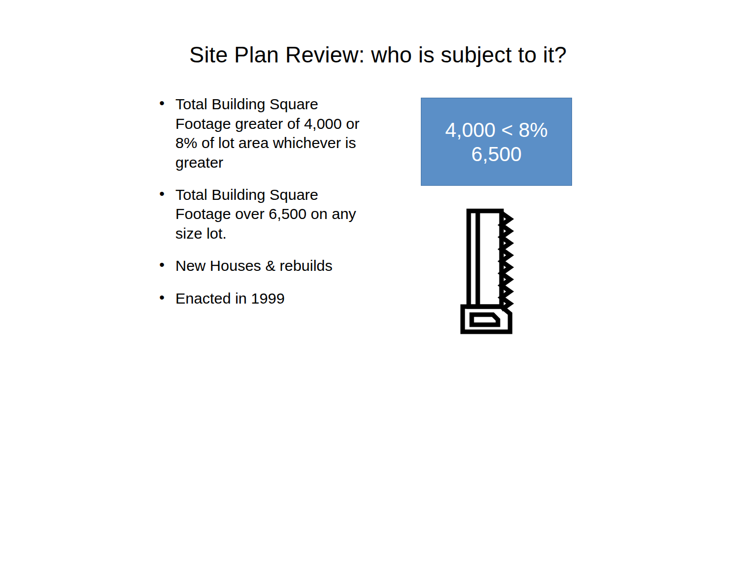Site Plan Review: who is subject to it?
Total Building Square Footage greater of 4,000 or 8% of lot area whichever is greater
Total Building Square Footage over 6,500 on any size lot.
New Houses & rebuilds
Enacted in 1999
4,000 < 8%
6,500